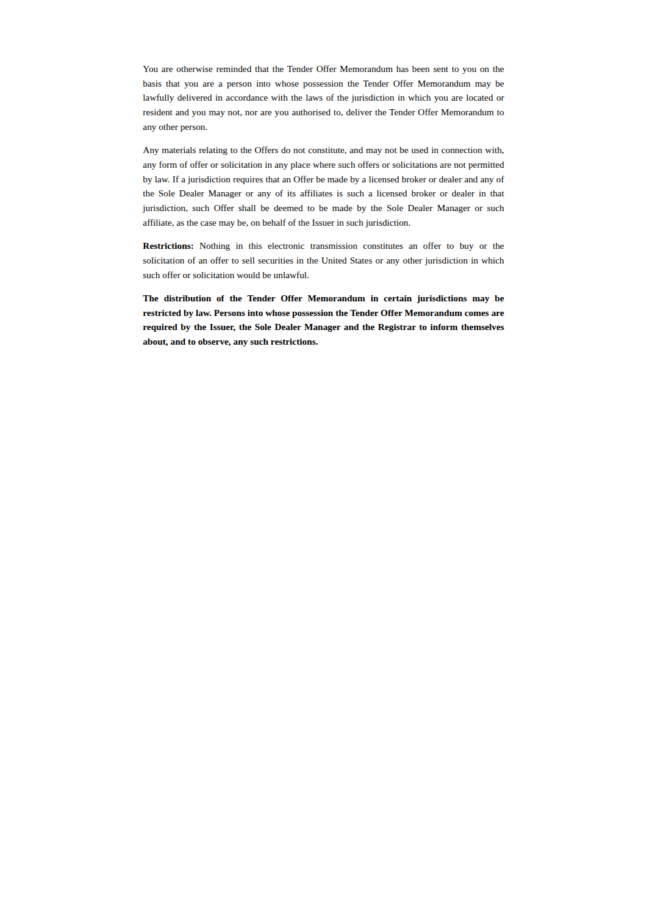You are otherwise reminded that the Tender Offer Memorandum has been sent to you on the basis that you are a person into whose possession the Tender Offer Memorandum may be lawfully delivered in accordance with the laws of the jurisdiction in which you are located or resident and you may not, nor are you authorised to, deliver the Tender Offer Memorandum to any other person.
Any materials relating to the Offers do not constitute, and may not be used in connection with, any form of offer or solicitation in any place where such offers or solicitations are not permitted by law. If a jurisdiction requires that an Offer be made by a licensed broker or dealer and any of the Sole Dealer Manager or any of its affiliates is such a licensed broker or dealer in that jurisdiction, such Offer shall be deemed to be made by the Sole Dealer Manager or such affiliate, as the case may be, on behalf of the Issuer in such jurisdiction.
Restrictions: Nothing in this electronic transmission constitutes an offer to buy or the solicitation of an offer to sell securities in the United States or any other jurisdiction in which such offer or solicitation would be unlawful.
The distribution of the Tender Offer Memorandum in certain jurisdictions may be restricted by law. Persons into whose possession the Tender Offer Memorandum comes are required by the Issuer, the Sole Dealer Manager and the Registrar to inform themselves about, and to observe, any such restrictions.